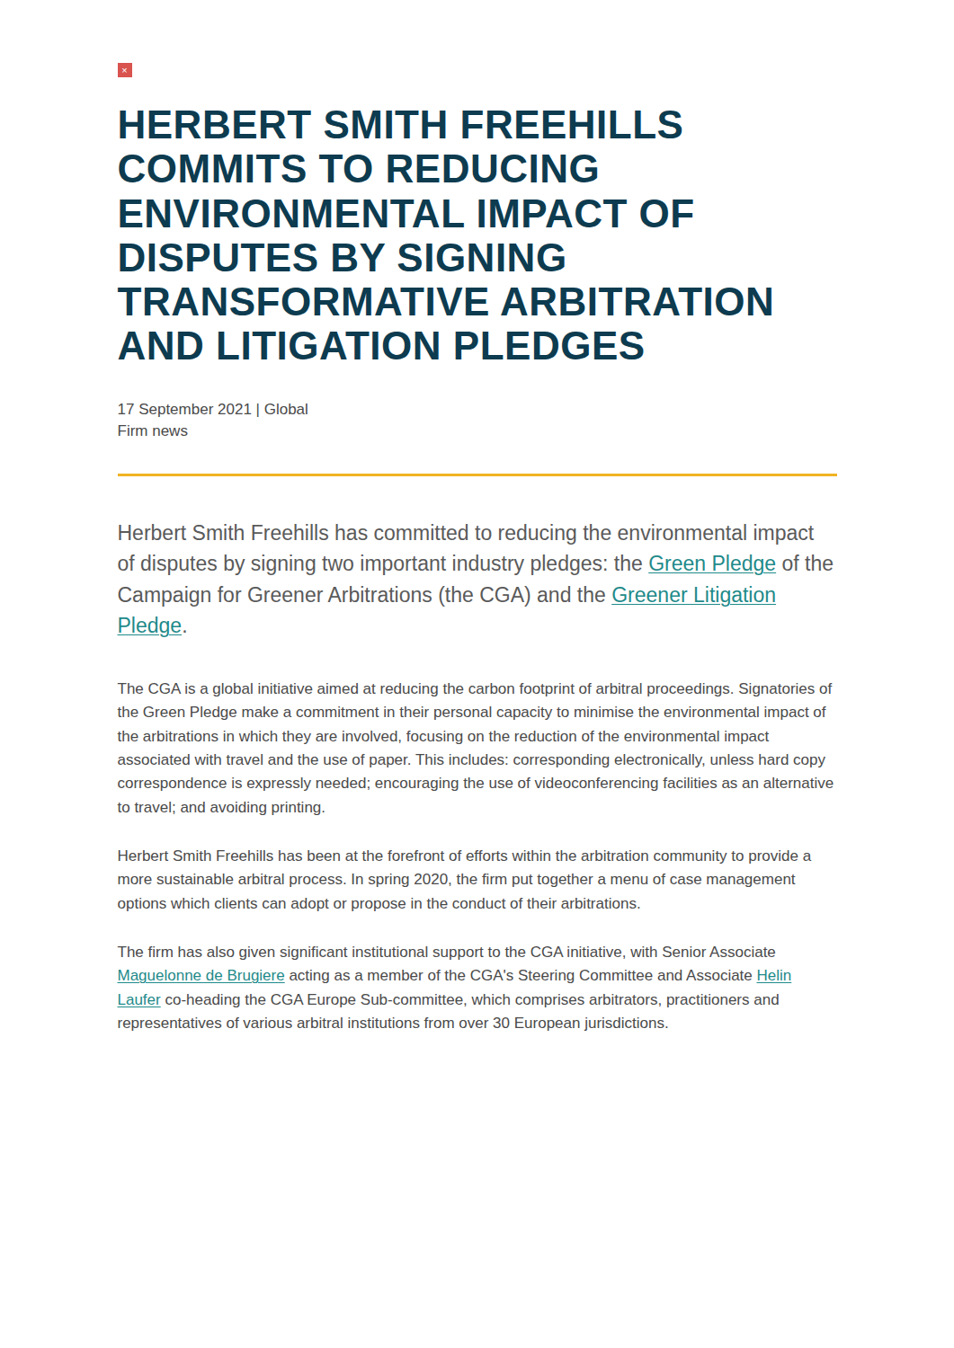Herbert Smith Freehills commits to reducing environmental impact of disputes by signing transformative arbitration and litigation pledges
17 September 2021 | Global Firm news
Herbert Smith Freehills has committed to reducing the environmental impact of disputes by signing two important industry pledges: the Green Pledge of the Campaign for Greener Arbitrations (the CGA) and the Greener Litigation Pledge.
The CGA is a global initiative aimed at reducing the carbon footprint of arbitral proceedings. Signatories of the Green Pledge make a commitment in their personal capacity to minimise the environmental impact of the arbitrations in which they are involved, focusing on the reduction of the environmental impact associated with travel and the use of paper. This includes: corresponding electronically, unless hard copy correspondence is expressly needed; encouraging the use of videoconferencing facilities as an alternative to travel; and avoiding printing.
Herbert Smith Freehills has been at the forefront of efforts within the arbitration community to provide a more sustainable arbitral process. In spring 2020, the firm put together a menu of case management options which clients can adopt or propose in the conduct of their arbitrations.
The firm has also given significant institutional support to the CGA initiative, with Senior Associate Maguelonne de Brugiere acting as a member of the CGA's Steering Committee and Associate Helin Laufer co-heading the CGA Europe Sub-committee, which comprises arbitrators, practitioners and representatives of various arbitral institutions from over 30 European jurisdictions.